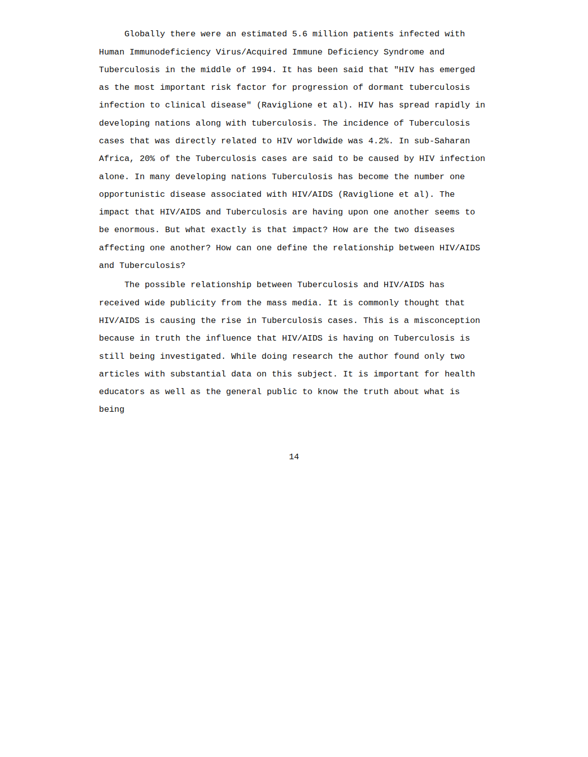Globally there were an estimated 5.6 million patients infected with Human Immunodeficiency Virus/Acquired Immune Deficiency Syndrome and Tuberculosis in the middle of 1994. It has been said that "HIV has emerged as the most important risk factor for progression of dormant tuberculosis infection to clinical disease" (Raviglione et al). HIV has spread rapidly in developing nations along with tuberculosis. The incidence of Tuberculosis cases that was directly related to HIV worldwide was 4.2%. In sub-Saharan Africa, 20% of the Tuberculosis cases are said to be caused by HIV infection alone. In many developing nations Tuberculosis has become the number one opportunistic disease associated with HIV/AIDS (Raviglione et al). The impact that HIV/AIDS and Tuberculosis are having upon one another seems to be enormous. But what exactly is that impact? How are the two diseases affecting one another? How can one define the relationship between HIV/AIDS and Tuberculosis?
The possible relationship between Tuberculosis and HIV/AIDS has received wide publicity from the mass media. It is commonly thought that HIV/AIDS is causing the rise in Tuberculosis cases. This is a misconception because in truth the influence that HIV/AIDS is having on Tuberculosis is still being investigated. While doing research the author found only two articles with substantial data on this subject. It is important for health educators as well as the general public to know the truth about what is being
14